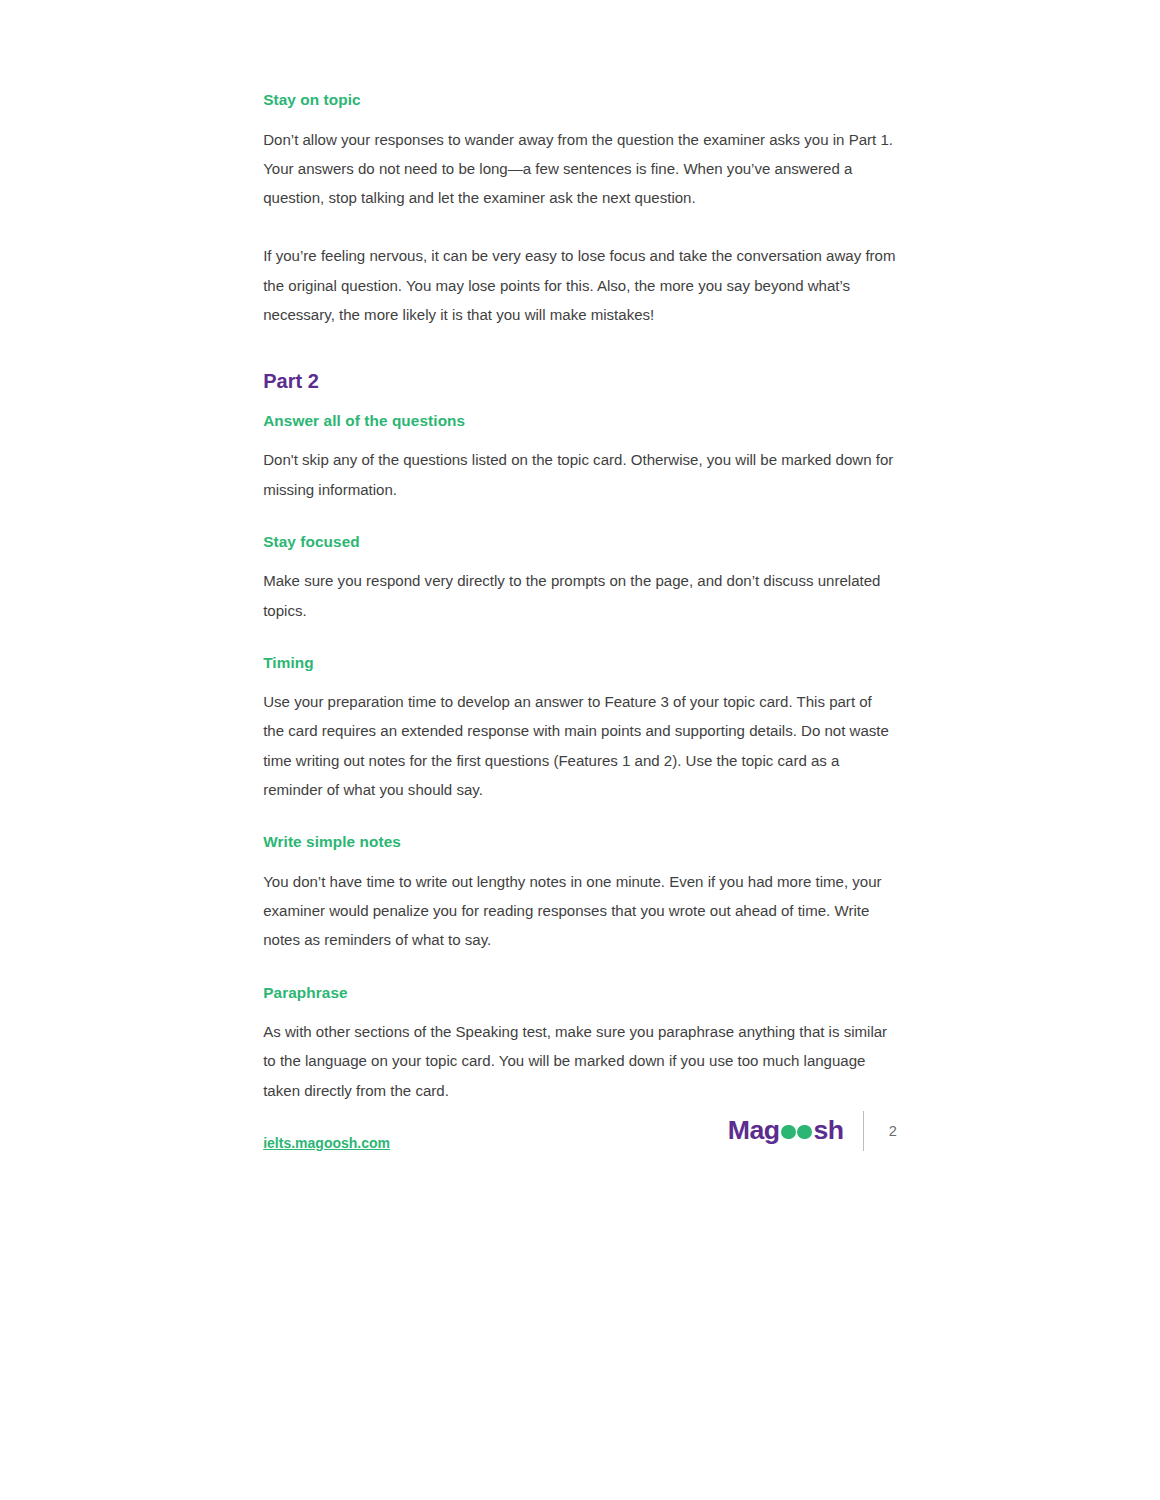Stay on topic
Don’t allow your responses to wander away from the question the examiner asks you in Part 1. Your answers do not need to be long—a few sentences is fine. When you’ve answered a question, stop talking and let the examiner ask the next question.
If you’re feeling nervous, it can be very easy to lose focus and take the conversation away from the original question. You may lose points for this. Also, the more you say beyond what’s necessary, the more likely it is that you will make mistakes!
Part 2
Answer all of the questions
Don't skip any of the questions listed on the topic card. Otherwise, you will be marked down for missing information.
Stay focused
Make sure you respond very directly to the prompts on the page, and don’t discuss unrelated topics.
Timing
Use your preparation time to develop an answer to Feature 3 of your topic card. This part of the card requires an extended response with main points and supporting details. Do not waste time writing out notes for the first questions (Features 1 and 2). Use the topic card as a reminder of what you should say.
Write simple notes
You don’t have time to write out lengthy notes in one minute. Even if you had more time, your examiner would penalize you for reading responses that you wrote out ahead of time. Write notes as reminders of what to say.
Paraphrase
As with other sections of the Speaking test, make sure you paraphrase anything that is similar to the language on your topic card. You will be marked down if you use too much language taken directly from the card.
ielts.magoosh.com
Mag sh
2